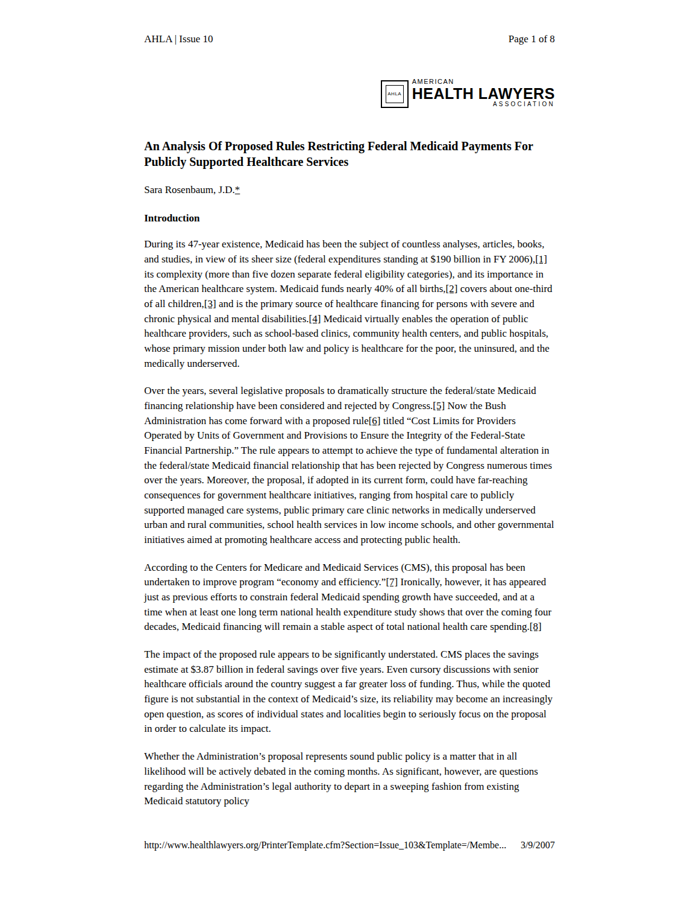AHLA | Issue 10
Page 1 of 8
AMERICAN
HEALTH LAWYERS
ASSOCIATION
An Analysis Of Proposed Rules Restricting Federal Medicaid Payments For Publicly Supported Healthcare Services
Sara Rosenbaum, J.D.*
Introduction
During its 47-year existence, Medicaid has been the subject of countless analyses, articles, books, and studies, in view of its sheer size (federal expenditures standing at $190 billion in FY 2006),[1] its complexity (more than five dozen separate federal eligibility categories), and its importance in the American healthcare system. Medicaid funds nearly 40% of all births,[2] covers about one-third of all children,[3] and is the primary source of healthcare financing for persons with severe and chronic physical and mental disabilities.[4] Medicaid virtually enables the operation of public healthcare providers, such as school-based clinics, community health centers, and public hospitals, whose primary mission under both law and policy is healthcare for the poor, the uninsured, and the medically underserved.
Over the years, several legislative proposals to dramatically structure the federal/state Medicaid financing relationship have been considered and rejected by Congress.[5] Now the Bush Administration has come forward with a proposed rule[6] titled “Cost Limits for Providers Operated by Units of Government and Provisions to Ensure the Integrity of the Federal-State Financial Partnership.” The rule appears to attempt to achieve the type of fundamental alteration in the federal/state Medicaid financial relationship that has been rejected by Congress numerous times over the years. Moreover, the proposal, if adopted in its current form, could have far-reaching consequences for government healthcare initiatives, ranging from hospital care to publicly supported managed care systems, public primary care clinic networks in medically underserved urban and rural communities, school health services in low income schools, and other governmental initiatives aimed at promoting healthcare access and protecting public health.
According to the Centers for Medicare and Medicaid Services (CMS), this proposal has been undertaken to improve program “economy and efficiency.”[7] Ironically, however, it has appeared just as previous efforts to constrain federal Medicaid spending growth have succeeded, and at a time when at least one long term national health expenditure study shows that over the coming four decades, Medicaid financing will remain a stable aspect of total national health care spending.[8]
The impact of the proposed rule appears to be significantly understated. CMS places the savings estimate at $3.87 billion in federal savings over five years. Even cursory discussions with senior healthcare officials around the country suggest a far greater loss of funding. Thus, while the quoted figure is not substantial in the context of Medicaid’s size, its reliability may become an increasingly open question, as scores of individual states and localities begin to seriously focus on the proposal in order to calculate its impact.
Whether the Administration’s proposal represents sound public policy is a matter that in all likelihood will be actively debated in the coming months. As significant, however, are questions regarding the Administration’s legal authority to depart in a sweeping fashion from existing Medicaid statutory policy
http://www.healthlawyers.org/PrinterTemplate.cfm?Section=Issue_103&Template=/Membe...
3/9/2007